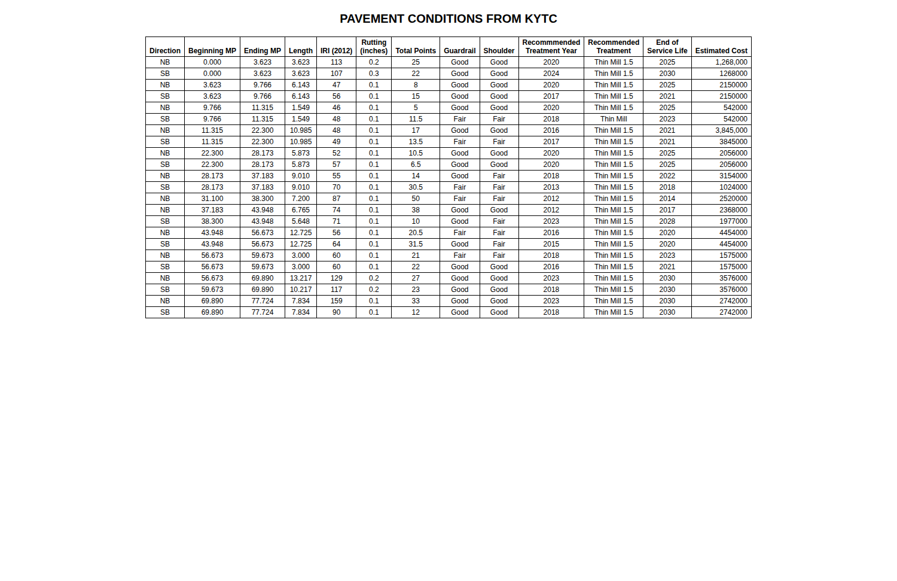PAVEMENT CONDITIONS FROM KYTC
| Direction | Beginning MP | Ending MP | Length | IRI (2012) | Rutting (inches) | Total Points | Guardrail | Shoulder | Recommmended Treatment Year | Recommended Treatment | End of Service Life | Estimated Cost |
| --- | --- | --- | --- | --- | --- | --- | --- | --- | --- | --- | --- | --- |
| NB | 0.000 | 3.623 | 3.623 | 113 | 0.2 | 25 | Good | Good | 2020 | Thin Mill 1.5 | 2025 | 1,268,000 |
| SB | 0.000 | 3.623 | 3.623 | 107 | 0.3 | 22 | Good | Good | 2024 | Thin Mill 1.5 | 2030 | 1268000 |
| NB | 3.623 | 9.766 | 6.143 | 47 | 0.1 | 8 | Good | Good | 2020 | Thin Mill 1.5 | 2025 | 2150000 |
| SB | 3.623 | 9.766 | 6.143 | 56 | 0.1 | 15 | Good | Good | 2017 | Thin Mill 1.5 | 2021 | 2150000 |
| NB | 9.766 | 11.315 | 1.549 | 46 | 0.1 | 5 | Good | Good | 2020 | Thin Mill 1.5 | 2025 | 542000 |
| SB | 9.766 | 11.315 | 1.549 | 48 | 0.1 | 11.5 | Fair | Fair | 2018 | Thin Mill | 2023 | 542000 |
| NB | 11.315 | 22.300 | 10.985 | 48 | 0.1 | 17 | Good | Good | 2016 | Thin Mill 1.5 | 2021 | 3,845,000 |
| SB | 11.315 | 22.300 | 10.985 | 49 | 0.1 | 13.5 | Fair | Fair | 2017 | Thin Mill 1.5 | 2021 | 3845000 |
| NB | 22.300 | 28.173 | 5.873 | 52 | 0.1 | 10.5 | Good | Good | 2020 | Thin Mill 1.5 | 2025 | 2056000 |
| SB | 22.300 | 28.173 | 5.873 | 57 | 0.1 | 6.5 | Good | Good | 2020 | Thin Mill 1.5 | 2025 | 2056000 |
| NB | 28.173 | 37.183 | 9.010 | 55 | 0.1 | 14 | Good | Fair | 2018 | Thin Mill 1.5 | 2022 | 3154000 |
| SB | 28.173 | 37.183 | 9.010 | 70 | 0.1 | 30.5 | Fair | Fair | 2013 | Thin Mill 1.5 | 2018 | 1024000 |
| NB | 31.100 | 38.300 | 7.200 | 87 | 0.1 | 50 | Fair | Fair | 2012 | Thin Mill 1.5 | 2014 | 2520000 |
| NB | 37.183 | 43.948 | 6.765 | 74 | 0.1 | 38 | Good | Good | 2012 | Thin Mill 1.5 | 2017 | 2368000 |
| SB | 38.300 | 43.948 | 5.648 | 71 | 0.1 | 10 | Good | Fair | 2023 | Thin Mill 1.5 | 2028 | 1977000 |
| NB | 43.948 | 56.673 | 12.725 | 56 | 0.1 | 20.5 | Fair | Fair | 2016 | Thin Mill 1.5 | 2020 | 4454000 |
| SB | 43.948 | 56.673 | 12.725 | 64 | 0.1 | 31.5 | Good | Fair | 2015 | Thin Mill 1.5 | 2020 | 4454000 |
| NB | 56.673 | 59.673 | 3.000 | 60 | 0.1 | 21 | Fair | Fair | 2018 | Thin Mill 1.5 | 2023 | 1575000 |
| SB | 56.673 | 59.673 | 3.000 | 60 | 0.1 | 22 | Good | Good | 2016 | Thin Mill 1.5 | 2021 | 1575000 |
| NB | 56.673 | 69.890 | 13.217 | 129 | 0.2 | 27 | Good | Good | 2023 | Thin Mill 1.5 | 2030 | 3576000 |
| SB | 59.673 | 69.890 | 10.217 | 117 | 0.2 | 23 | Good | Good | 2018 | Thin Mill 1.5 | 2030 | 3576000 |
| NB | 69.890 | 77.724 | 7.834 | 159 | 0.1 | 33 | Good | Good | 2023 | Thin Mill 1.5 | 2030 | 2742000 |
| SB | 69.890 | 77.724 | 7.834 | 90 | 0.1 | 12 | Good | Good | 2018 | Thin Mill 1.5 | 2030 | 2742000 |